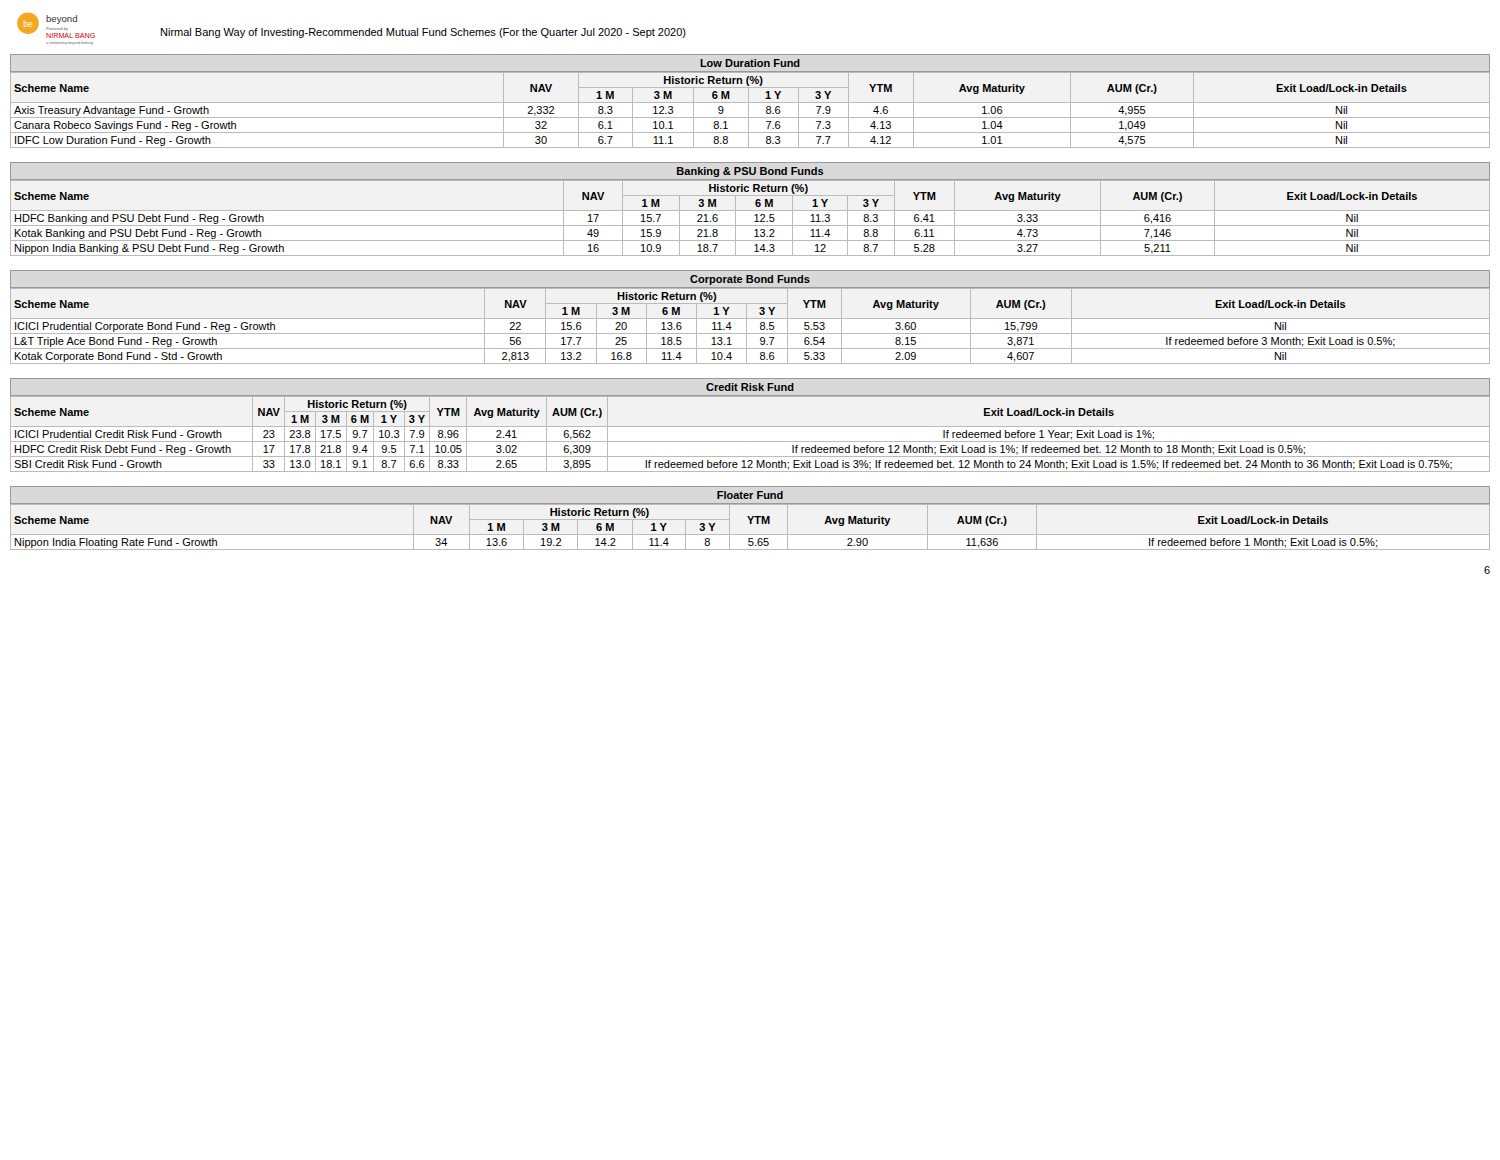be beyond Powered by NIRMAL BANG a relationship beyond broking
Nirmal Bang Way of Investing-Recommended Mutual Fund Schemes (For the Quarter Jul 2020 - Sept 2020)
Low Duration Fund
| Scheme Name | NAV | Historic Return (%) | YTM | Avg Maturity | AUM (Cr.) | Exit Load/Lock-in Details |
| --- | --- | --- | --- | --- | --- | --- |
| 1 M | 3 M | 6 M | 1 Y | 3 Y |
| Axis Treasury Advantage Fund - Growth | 2,332 | 8.3 | 12.3 | 9 | 8.6 | 7.9 | 4.6 | 1.06 | 4,955 | Nil |
| Canara Robeco Savings Fund - Reg - Growth | 32 | 6.1 | 10.1 | 8.1 | 7.6 | 7.3 | 4.13 | 1.04 | 1,049 | Nil |
| IDFC Low Duration Fund - Reg - Growth | 30 | 6.7 | 11.1 | 8.8 | 8.3 | 7.7 | 4.12 | 1.01 | 4,575 | Nil |
Banking & PSU Bond Funds
| Scheme Name | NAV | Historic Return (%) | YTM | Avg Maturity | AUM (Cr.) | Exit Load/Lock-in Details |
| --- | --- | --- | --- | --- | --- | --- |
| 1 M | 3 M | 6 M | 1 Y | 3 Y |
| HDFC Banking and PSU Debt Fund - Reg - Growth | 17 | 15.7 | 21.6 | 12.5 | 11.3 | 8.3 | 6.41 | 3.33 | 6,416 | Nil |
| Kotak Banking and PSU Debt Fund - Reg - Growth | 49 | 15.9 | 21.8 | 13.2 | 11.4 | 8.8 | 6.11 | 4.73 | 7,146 | Nil |
| Nippon India Banking & PSU Debt Fund - Reg - Growth | 16 | 10.9 | 18.7 | 14.3 | 12 | 8.7 | 5.28 | 3.27 | 5,211 | Nil |
Corporate Bond Funds
| Scheme Name | NAV | Historic Return (%) | YTM | Avg Maturity | AUM (Cr.) | Exit Load/Lock-in Details |
| --- | --- | --- | --- | --- | --- | --- |
| 1 M | 3 M | 6 M | 1 Y | 3 Y |
| ICICI Prudential Corporate Bond Fund - Reg - Growth | 22 | 15.6 | 20 | 13.6 | 11.4 | 8.5 | 5.53 | 3.60 | 15,799 | Nil |
| L&T Triple Ace Bond Fund - Reg - Growth | 56 | 17.7 | 25 | 18.5 | 13.1 | 9.7 | 6.54 | 8.15 | 3,871 | If redeemed before 3 Month; Exit Load is 0.5%; |
| Kotak Corporate Bond Fund - Std - Growth | 2,813 | 13.2 | 16.8 | 11.4 | 10.4 | 8.6 | 5.33 | 2.09 | 4,607 | Nil |
Credit Risk Fund
| Scheme Name | NAV | Historic Return (%) | YTM | Avg Maturity | AUM (Cr.) | Exit Load/Lock-in Details |
| --- | --- | --- | --- | --- | --- | --- |
| 1 M | 3 M | 6 M | 1 Y | 3 Y |
| ICICI Prudential Credit Risk Fund - Growth | 23 | 23.8 | 17.5 | 9.7 | 10.3 | 7.9 | 8.96 | 2.41 | 6,562 | If redeemed before 1 Year; Exit Load is 1%; |
| HDFC Credit Risk Debt Fund - Reg - Growth | 17 | 17.8 | 21.8 | 9.4 | 9.5 | 7.1 | 10.05 | 3.02 | 6,309 | If redeemed before 12 Month; Exit Load is 1%; If redeemed bet. 12 Month to 18 Month; Exit Load is 0.5%; |
| SBI Credit Risk Fund - Growth | 33 | 13.0 | 18.1 | 9.1 | 8.7 | 6.6 | 8.33 | 2.65 | 3,895 | If redeemed before 12 Month; Exit Load is 3%; If redeemed bet. 12 Month to 24 Month; Exit Load is 1.5%; If redeemed bet. 24 Month to 36 Month; Exit Load is 0.75%; |
Floater Fund
| Scheme Name | NAV | Historic Return (%) | YTM | Avg Maturity | AUM (Cr.) | Exit Load/Lock-in Details |
| --- | --- | --- | --- | --- | --- | --- |
| 1 M | 3 M | 6 M | 1 Y | 3 Y |
| Nippon India Floating Rate Fund - Growth | 34 | 13.6 | 19.2 | 14.2 | 11.4 | 8 | 5.65 | 2.90 | 11,636 | If redeemed before 1 Month; Exit Load is 0.5%; |
6